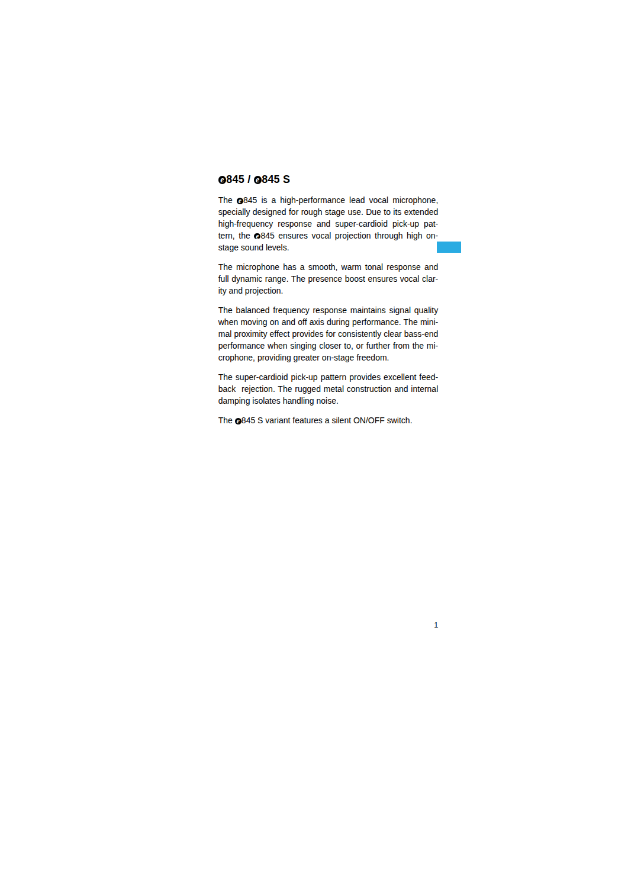e845 / e845 S
The e845 is a high-performance lead vocal microphone, specially designed for rough stage use. Due to its extended high-frequency response and super-cardioid pick-up pattern, the e845 ensures vocal projection through high on-stage sound levels.
The microphone has a smooth, warm tonal response and full dynamic range. The presence boost ensures vocal clarity and projection.
The balanced frequency response maintains signal quality when moving on and off axis during performance. The minimal proximity effect provides for consistently clear bass-end performance when singing closer to, or further from the microphone, providing greater on-stage freedom.
The super-cardioid pick-up pattern provides excellent feedback rejection. The rugged metal construction and internal damping isolates handling noise.
The e845 S variant features a silent ON/OFF switch.
1